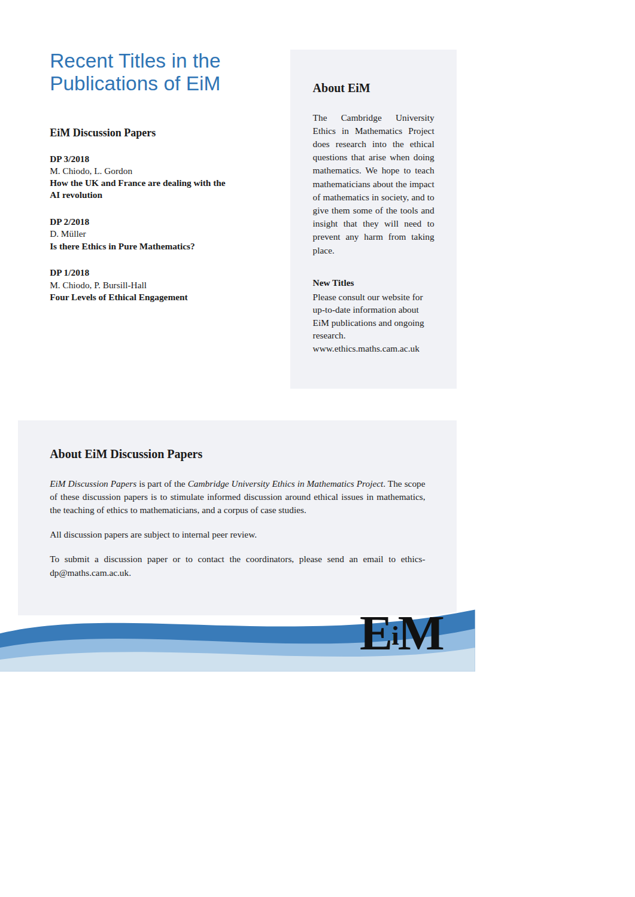Recent Titles in the Publications of EiM
EiM Discussion Papers
DP 3/2018
M. Chiodo, L. Gordon
How the UK and France are dealing with the
AI revolution
DP 2/2018
D. Müller
Is there Ethics in Pure Mathematics?
DP 1/2018
M. Chiodo, P. Bursill-Hall
Four Levels of Ethical Engagement
About EiM
The Cambridge University Ethics in Mathematics Project does research into the ethical questions that arise when doing mathematics. We hope to teach mathematicians about the impact of mathematics in society, and to give them some of the tools and insight that they will need to prevent any harm from taking place.
New Titles
Please consult our website for up-to-date information about EiM publications and ongoing research.
www.ethics.maths.cam.ac.uk
About EiM Discussion Papers
EiM Discussion Papers is part of the Cambridge University Ethics in Mathematics Project. The scope of these discussion papers is to stimulate informed discussion around ethical issues in mathematics, the teaching of ethics to mathematicians, and a corpus of case studies.
All discussion papers are subject to internal peer review.
To submit a discussion paper or to contact the coordinators, please send an email to ethics-dp@maths.cam.ac.uk.
Ei M